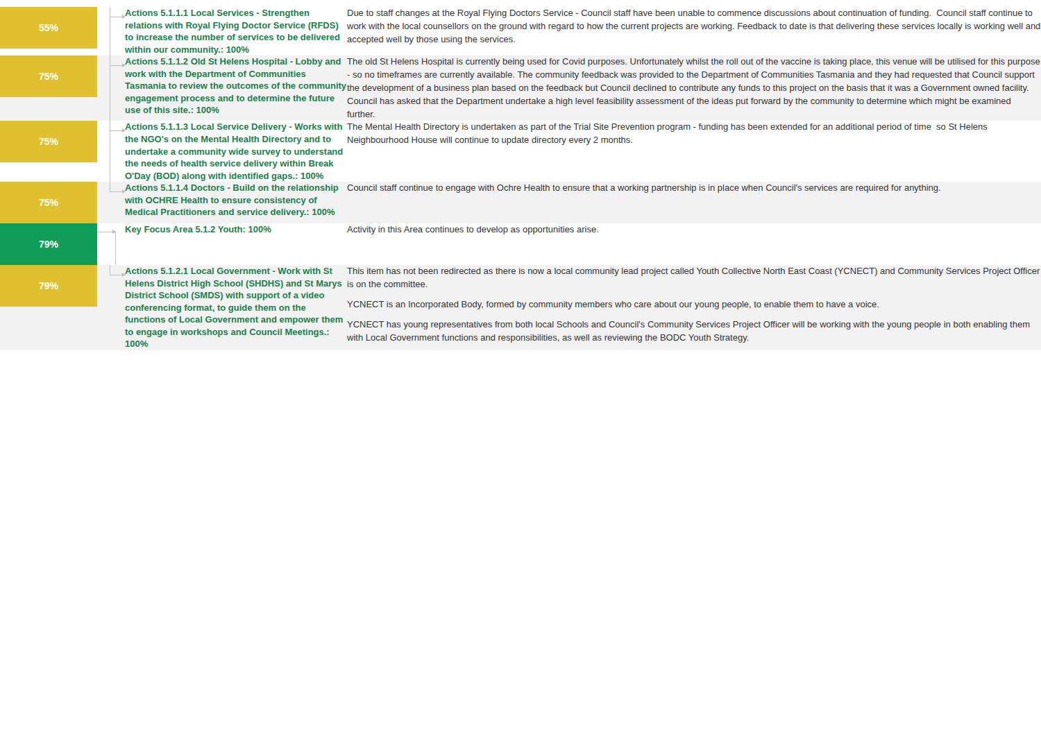| 55% | | Actions 5.1.1.1 Local Services - Strengthen relations with Royal Flying Doctor Service (RFDS) to increase the number of services to be delivered within our community.: 100% | Due to staff changes at the Royal Flying Doctors Service - Council staff have been unable to commence discussions about continuation of funding. Council staff continue to work with the local counsellors on the ground with regard to how the current projects are working. Feedback to date is that delivering these services locally is working well and accepted well by those using the services. |
| 75% | | Actions 5.1.1.2 Old St Helens Hospital - Lobby and work with the Department of Communities Tasmania to review the outcomes of the community engagement process and to determine the future use of this site.: 100% | The old St Helens Hospital is currently being used for Covid purposes. Unfortunately whilst the roll out of the vaccine is taking place, this venue will be utilised for this purpose - so no timeframes are currently available. The community feedback was provided to the Department of Communities Tasmania and they had requested that Council support the development of a business plan based on the feedback but Council declined to contribute any funds to this project on the basis that it was a Government owned facility. Council has asked that the Department undertake a high level feasibility assessment of the ideas put forward by the community to determine which might be examined further. |
| 75% | | Actions 5.1.1.3 Local Service Delivery - Works with the NGO's on the Mental Health Directory and to undertake a community wide survey to understand the needs of health service delivery within Break O'Day (BOD) along with identified gaps.: 100% | The Mental Health Directory is undertaken as part of the Trial Site Prevention program - funding has been extended for an additional period of time so St Helens Neighbourhood House will continue to update directory every 2 months. |
| 75% | | Actions 5.1.1.4 Doctors - Build on the relationship with OCHRE Health to ensure consistency of Medical Practitioners and service delivery.: 100% | Council staff continue to engage with Ochre Health to ensure that a working partnership is in place when Council's services are required for anything. |
| 79% | | Key Focus Area 5.1.2 Youth: 100% | Activity in this Area continues to develop as opportunities arise. |
| 79% | | Actions 5.1.2.1 Local Government - Work with St Helens District High School (SHDHS) and St Marys District School (SMDS) with support of a video conferencing format, to guide them on the functions of Local Government and empower them to engage in workshops and Council Meetings.: 100% | This item has not been redirected as there is now a local community lead project called Youth Collective North East Coast (YCNECT) and Community Services Project Officer is on the committee. YCNECT is an Incorporated Body, formed by community members who care about our young people, to enable them to have a voice. YCNECT has young representatives from both local Schools and Council's Community Services Project Officer will be working with the young people in both enabling them with Local Government functions and responsibilities, as well as reviewing the BODC Youth Strategy. |